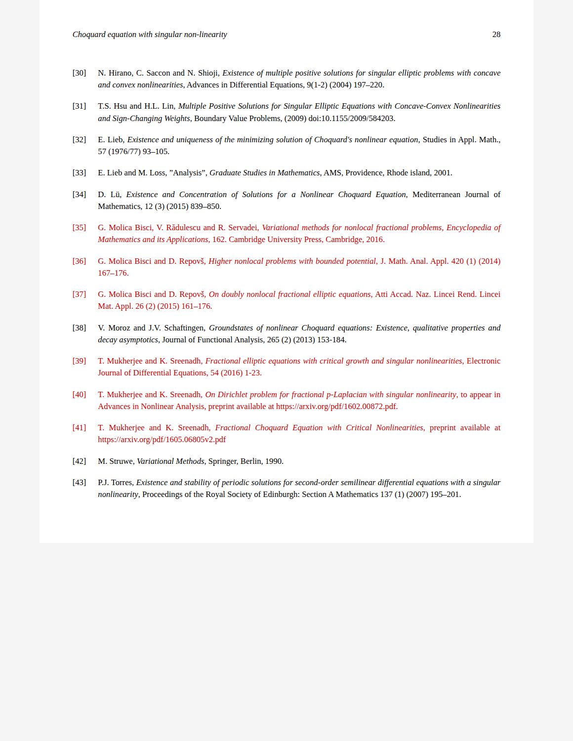Choquard equation with singular non-linearity 28
[30] N. Hirano, C. Saccon and N. Shioji, Existence of multiple positive solutions for singular elliptic problems with concave and convex nonlinearities, Advances in Differential Equations, 9(1-2) (2004) 197–220.
[31] T.S. Hsu and H.L. Lin, Multiple Positive Solutions for Singular Elliptic Equations with Concave-Convex Nonlinearities and Sign-Changing Weights, Boundary Value Problems, (2009) doi:10.1155/2009/584203.
[32] E. Lieb, Existence and uniqueness of the minimizing solution of Choquard's nonlinear equation, Studies in Appl. Math., 57 (1976/77) 93–105.
[33] E. Lieb and M. Loss, ”Analysis”, Graduate Studies in Mathematics, AMS, Providence, Rhode island, 2001.
[34] D. Lü, Existence and Concentration of Solutions for a Nonlinear Choquard Equation, Mediterranean Journal of Mathematics, 12 (3) (2015) 839–850.
[35] G. Molica Bisci, V. Rădulescu and R. Servadei, Variational methods for nonlocal fractional problems, Encyclopedia of Mathematics and its Applications, 162. Cambridge University Press, Cambridge, 2016.
[36] G. Molica Bisci and D. Repovš, Higher nonlocal problems with bounded potential, J. Math. Anal. Appl. 420 (1) (2014) 167–176.
[37] G. Molica Bisci and D. Repovš, On doubly nonlocal fractional elliptic equations, Atti Accad. Naz. Lincei Rend. Lincei Mat. Appl. 26 (2) (2015) 161–176.
[38] V. Moroz and J.V. Schaftingen, Groundstates of nonlinear Choquard equations: Existence, qualitative properties and decay asymptotics, Journal of Functional Analysis, 265 (2) (2013) 153-184.
[39] T. Mukherjee and K. Sreenadh, Fractional elliptic equations with critical growth and singular nonlinearities, Electronic Journal of Differential Equations, 54 (2016) 1-23.
[40] T. Mukherjee and K. Sreenadh, On Dirichlet problem for fractional p-Laplacian with singular nonlinearity, to appear in Advances in Nonlinear Analysis, preprint available at https://arxiv.org/pdf/1602.00872.pdf.
[41] T. Mukherjee and K. Sreenadh, Fractional Choquard Equation with Critical Nonlinearities, preprint available at https://arxiv.org/pdf/1605.06805v2.pdf
[42] M. Struwe, Variational Methods, Springer, Berlin, 1990.
[43] P.J. Torres, Existence and stability of periodic solutions for second-order semilinear differential equations with a singular nonlinearity, Proceedings of the Royal Society of Edinburgh: Section A Mathematics 137 (1) (2007) 195–201.